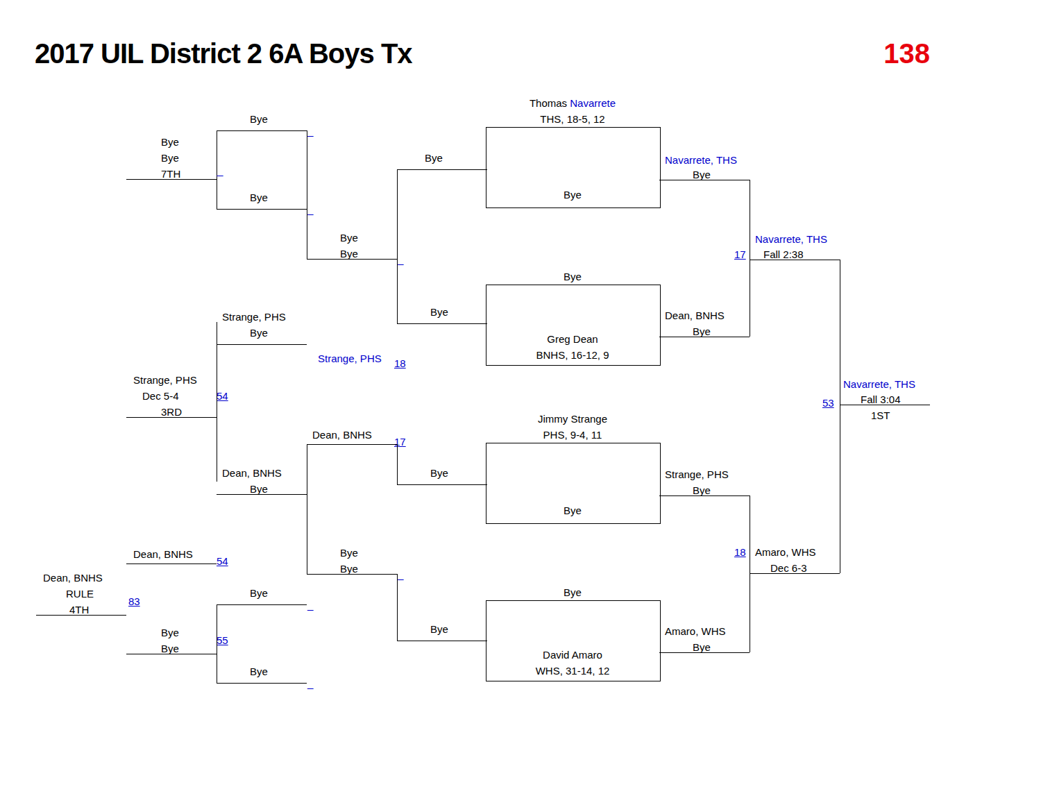2017 UIL District 2 6A Boys Tx
138
Top pair: Bye / Bye 7TH
Bye
Bye
7TH
Strange, PHS
Dec 5-4
3RD
54
Dean, BNHS
RULE
4TH
83
Dean, BNHS
54
Bye
Bye
55
Bye
_
Bye
_
_
Bye
Strange, PHS
18
Strange, PHS
Dean, BNHS
Bye
Bye
_
Bye
_
Bye
Bye
_
Dean, BNHS
17
Bye
Bye
_
Bye
Bye
Bye
Bye
Thomas Navarrete
THS, 18-5, 12
Bye
Bye
Greg Dean
BNHS, 16-12, 9
Jimmy Strange
PHS, 9-4, 11
Bye
Bye
David Amaro
WHS, 31-14, 12
Navarrete, THS
Bye
Dean, BNHS
Bye
17
Navarrete, THS
Fall 2:38
Strange, PHS
Bye
Amaro, WHS
Bye
18
Amaro, WHS
Dec 6-3
53
Navarrete, THS
Fall 3:04
1ST